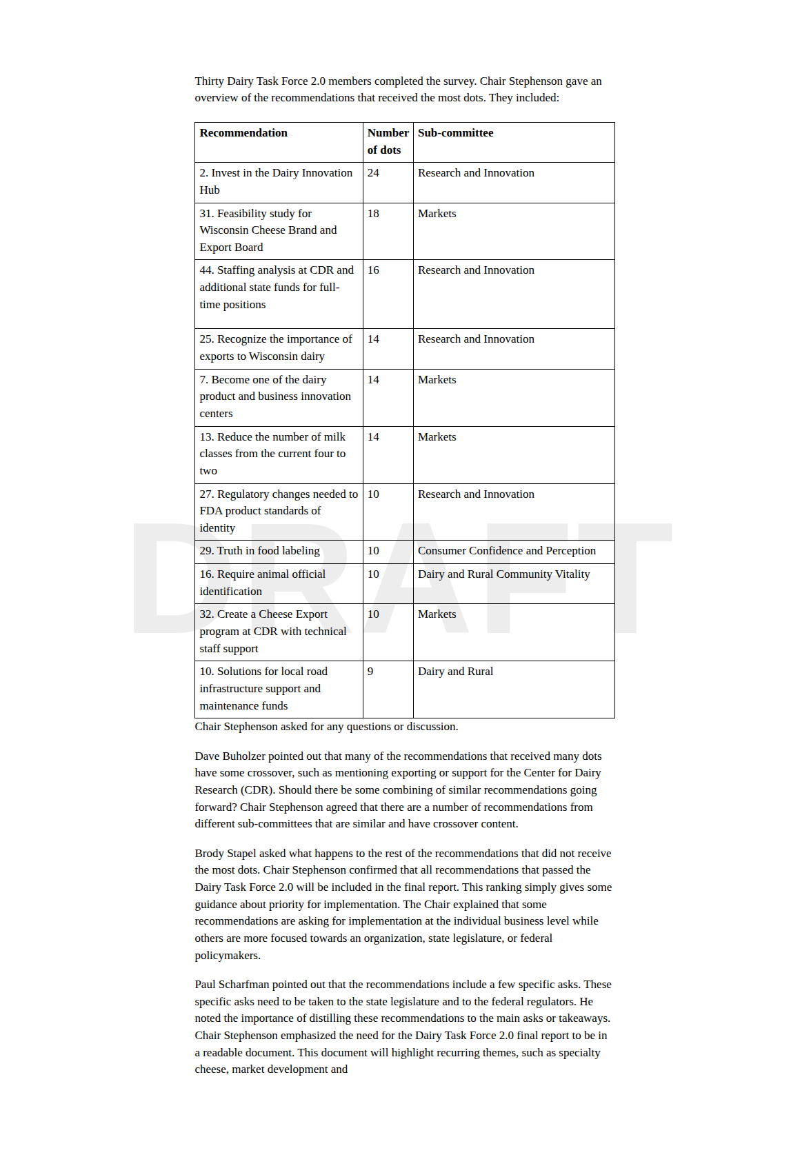DRAFT
Thirty Dairy Task Force 2.0 members completed the survey. Chair Stephenson gave an overview of the recommendations that received the most dots. They included:
| Recommendation | Number of dots | Sub-committee |
| --- | --- | --- |
| 2. Invest in the Dairy Innovation Hub | 24 | Research and Innovation |
| 31. Feasibility study for Wisconsin Cheese Brand and Export Board | 18 | Markets |
| 44. Staffing analysis at CDR and additional state funds for full-time positions | 16 | Research and Innovation |
| 25. Recognize the importance of exports to Wisconsin dairy | 14 | Research and Innovation |
| 7. Become one of the dairy product and business innovation centers | 14 | Markets |
| 13. Reduce the number of milk classes from the current four to two | 14 | Markets |
| 27. Regulatory changes needed to FDA product standards of identity | 10 | Research and Innovation |
| 29. Truth in food labeling | 10 | Consumer Confidence and Perception |
| 16. Require animal official identification | 10 | Dairy and Rural Community Vitality |
| 32. Create a Cheese Export program at CDR with technical staff support | 10 | Markets |
| 10. Solutions for local road infrastructure support and maintenance funds | 9 | Dairy and Rural |
Chair Stephenson asked for any questions or discussion.
Dave Buholzer pointed out that many of the recommendations that received many dots have some crossover, such as mentioning exporting or support for the Center for Dairy Research (CDR). Should there be some combining of similar recommendations going forward? Chair Stephenson agreed that there are a number of recommendations from different sub-committees that are similar and have crossover content.
Brody Stapel asked what happens to the rest of the recommendations that did not receive the most dots. Chair Stephenson confirmed that all recommendations that passed the Dairy Task Force 2.0 will be included in the final report. This ranking simply gives some guidance about priority for implementation. The Chair explained that some recommendations are asking for implementation at the individual business level while others are more focused towards an organization, state legislature, or federal policymakers.
Paul Scharfman pointed out that the recommendations include a few specific asks. These specific asks need to be taken to the state legislature and to the federal regulators. He noted the importance of distilling these recommendations to the main asks or takeaways. Chair Stephenson emphasized the need for the Dairy Task Force 2.0 final report to be in a readable document. This document will highlight recurring themes, such as specialty cheese, market development and